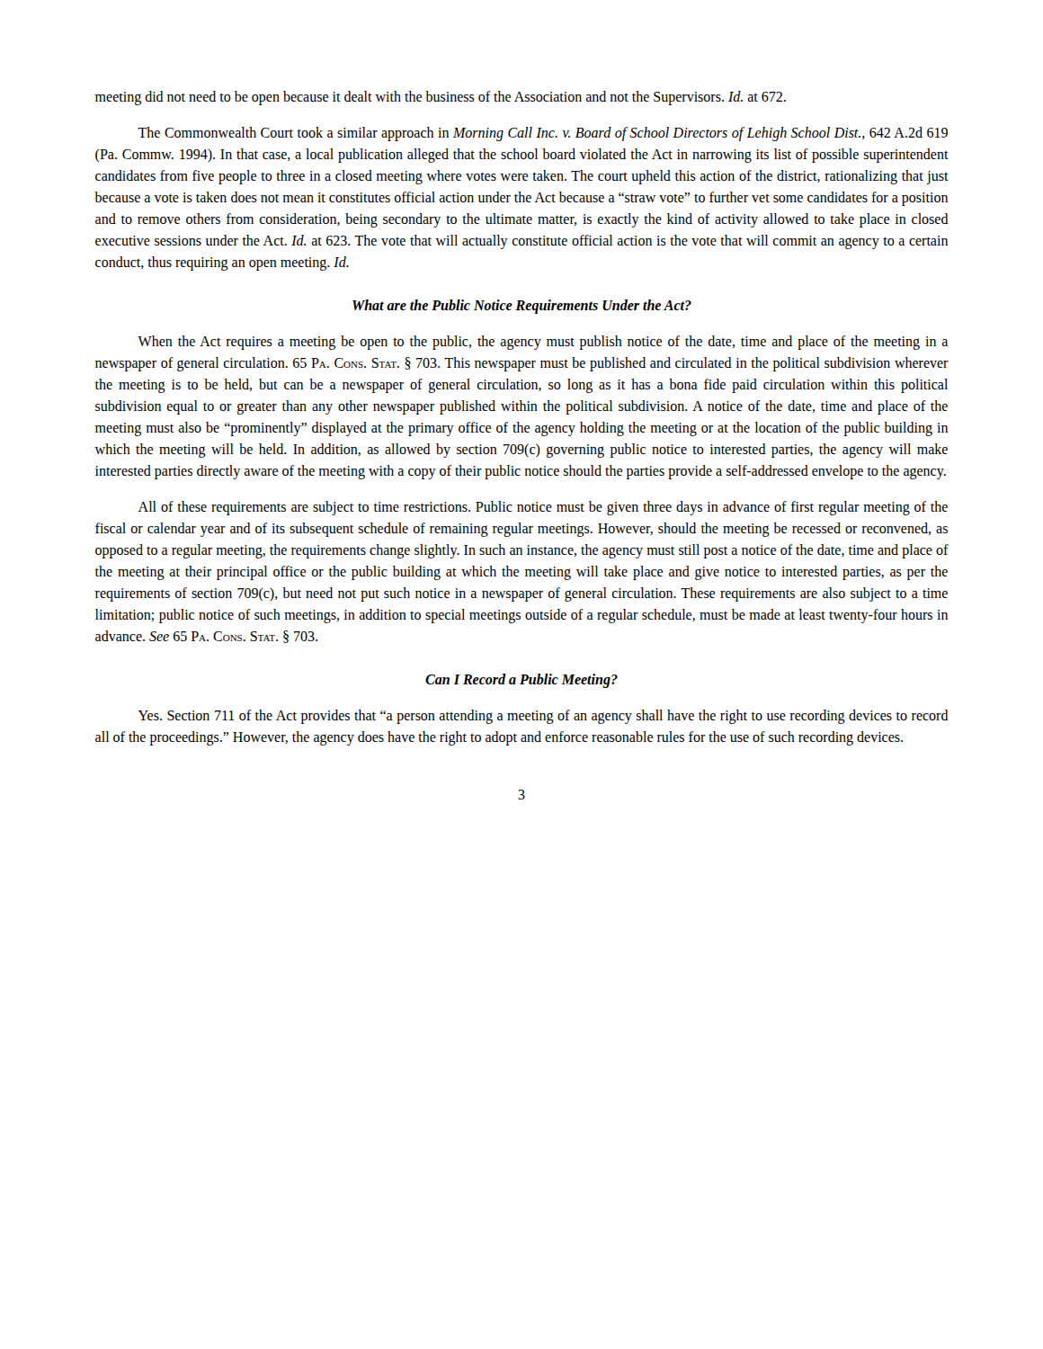meeting did not need to be open because it dealt with the business of the Association and not the Supervisors. Id. at 672.
The Commonwealth Court took a similar approach in Morning Call Inc. v. Board of School Directors of Lehigh School Dist., 642 A.2d 619 (Pa. Commw. 1994). In that case, a local publication alleged that the school board violated the Act in narrowing its list of possible superintendent candidates from five people to three in a closed meeting where votes were taken. The court upheld this action of the district, rationalizing that just because a vote is taken does not mean it constitutes official action under the Act because a “straw vote” to further vet some candidates for a position and to remove others from consideration, being secondary to the ultimate matter, is exactly the kind of activity allowed to take place in closed executive sessions under the Act. Id. at 623. The vote that will actually constitute official action is the vote that will commit an agency to a certain conduct, thus requiring an open meeting. Id.
What are the Public Notice Requirements Under the Act?
When the Act requires a meeting be open to the public, the agency must publish notice of the date, time and place of the meeting in a newspaper of general circulation. 65 Pa. Cons. Stat. § 703. This newspaper must be published and circulated in the political subdivision wherever the meeting is to be held, but can be a newspaper of general circulation, so long as it has a bona fide paid circulation within this political subdivision equal to or greater than any other newspaper published within the political subdivision. A notice of the date, time and place of the meeting must also be “prominently” displayed at the primary office of the agency holding the meeting or at the location of the public building in which the meeting will be held. In addition, as allowed by section 709(c) governing public notice to interested parties, the agency will make interested parties directly aware of the meeting with a copy of their public notice should the parties provide a self-addressed envelope to the agency.
All of these requirements are subject to time restrictions. Public notice must be given three days in advance of first regular meeting of the fiscal or calendar year and of its subsequent schedule of remaining regular meetings. However, should the meeting be recessed or reconvened, as opposed to a regular meeting, the requirements change slightly. In such an instance, the agency must still post a notice of the date, time and place of the meeting at their principal office or the public building at which the meeting will take place and give notice to interested parties, as per the requirements of section 709(c), but need not put such notice in a newspaper of general circulation. These requirements are also subject to a time limitation; public notice of such meetings, in addition to special meetings outside of a regular schedule, must be made at least twenty-four hours in advance. See 65 Pa. Cons. Stat. § 703.
Can I Record a Public Meeting?
Yes. Section 711 of the Act provides that “a person attending a meeting of an agency shall have the right to use recording devices to record all of the proceedings.” However, the agency does have the right to adopt and enforce reasonable rules for the use of such recording devices.
3